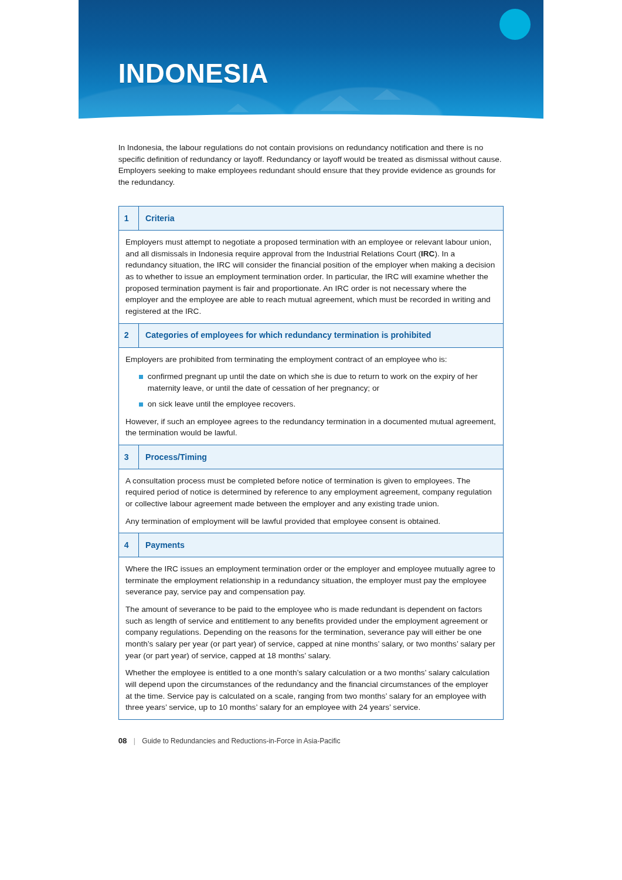INDONESIA
In Indonesia, the labour regulations do not contain provisions on redundancy notification and there is no specific definition of redundancy or layoff. Redundancy or layoff would be treated as dismissal without cause. Employers seeking to make employees redundant should ensure that they provide evidence as grounds for the redundancy.
| 1 | Criteria |
| --- | --- |
| Employers must attempt to negotiate a proposed termination with an employee or relevant labour union, and all dismissals in Indonesia require approval from the Industrial Relations Court ( IRC ). In a redundancy situation, the IRC will consider the financial position of the employer when making a decision as to whether to issue an employment termination order. In particular, the IRC will examine whether the proposed termination payment is fair and proportionate. An IRC order is not necessary where the employer and the employee are able to reach mutual agreement, which must be recorded in writing and registered at the IRC. |
| 2 | Categories of employees for which redundancy termination is prohibited |
| Employers are prohibited from terminating the employment contract of an employee who is: confirmed pregnant up until the date on which she is due to return to work on the expiry of her maternity leave, or until the date of cessation of her pregnancy; or on sick leave until the employee recovers. However, if such an employee agrees to the redundancy termination in a documented mutual agreement, the termination would be lawful. |
| 3 | Process/Timing |
| A consultation process must be completed before notice of termination is given to employees. The required period of notice is determined by reference to any employment agreement, company regulation or collective labour agreement made between the employer and any existing trade union. Any termination of employment will be lawful provided that employee consent is obtained. |
| 4 | Payments |
| Where the IRC issues an employment termination order or the employer and employee mutually agree to terminate the employment relationship in a redundancy situation, the employer must pay the employee severance pay, service pay and compensation pay. The amount of severance to be paid to the employee who is made redundant is dependent on factors such as length of service and entitlement to any benefits provided under the employment agreement or company regulations. Depending on the reasons for the termination, severance pay will either be one month’s salary per year (or part year) of service, capped at nine months’ salary, or two months’ salary per year (or part year) of service, capped at 18 months’ salary. Whether the employee is entitled to a one month’s salary calculation or a two months’ salary calculation will depend upon the circumstances of the redundancy and the financial circumstances of the employer at the time. Service pay is calculated on a scale, ranging from two months’ salary for an employee with three years’ service, up to 10 months’ salary for an employee with 24 years’ service. |
08 | Guide to Redundancies and Reductions-in-Force in Asia-Pacific